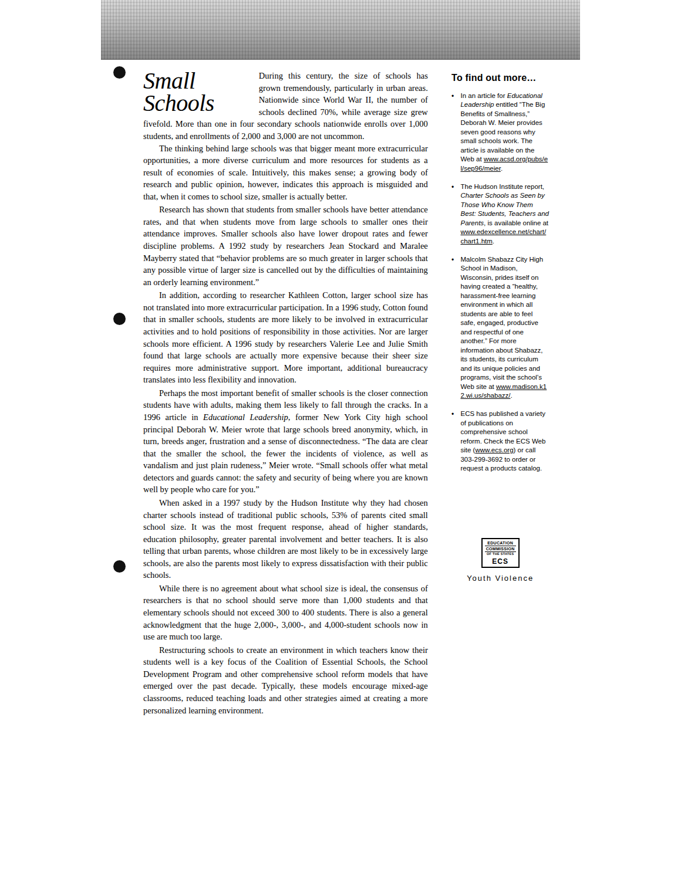Small
Schools
During this century, the size of schools has grown tremendously, particularly in urban areas. Nationwide since World War II, the number of schools declined 70%, while average size grew fivefold. More than one in four secondary schools nationwide enrolls over 1,000 students, and enrollments of 2,000 and 3,000 are not uncommon.
The thinking behind large schools was that bigger meant more extracurricular opportunities, a more diverse curriculum and more resources for students as a result of economies of scale. Intuitively, this makes sense; a growing body of research and public opinion, however, indicates this approach is misguided and that, when it comes to school size, smaller is actually better.
Research has shown that students from smaller schools have better attendance rates, and that when students move from large schools to smaller ones their attendance improves. Smaller schools also have lower dropout rates and fewer discipline problems. A 1992 study by researchers Jean Stockard and Maralee Mayberry stated that “behavior problems are so much greater in larger schools that any possible virtue of larger size is cancelled out by the difficulties of maintaining an orderly learning environment.”
In addition, according to researcher Kathleen Cotton, larger school size has not translated into more extracurricular participation. In a 1996 study, Cotton found that in smaller schools, students are more likely to be involved in extracurricular activities and to hold positions of responsibility in those activities. Nor are larger schools more efficient. A 1996 study by researchers Valerie Lee and Julie Smith found that large schools are actually more expensive because their sheer size requires more administrative support. More important, additional bureaucracy translates into less flexibility and innovation.
Perhaps the most important benefit of smaller schools is the closer connection students have with adults, making them less likely to fall through the cracks. In a 1996 article in Educational Leadership, former New York City high school principal Deborah W. Meier wrote that large schools breed anonymity, which, in turn, breeds anger, frustration and a sense of disconnectedness. “The data are clear that the smaller the school, the fewer the incidents of violence, as well as vandalism and just plain rudeness,” Meier wrote. “Small schools offer what metal detectors and guards cannot: the safety and security of being where you are known well by people who care for you.”
When asked in a 1997 study by the Hudson Institute why they had chosen charter schools instead of traditional public schools, 53% of parents cited small school size. It was the most frequent response, ahead of higher standards, education philosophy, greater parental involvement and better teachers. It is also telling that urban parents, whose children are most likely to be in excessively large schools, are also the parents most likely to express dissatisfaction with their public schools.
While there is no agreement about what school size is ideal, the consensus of researchers is that no school should serve more than 1,000 students and that elementary schools should not exceed 300 to 400 students. There is also a general acknowledgment that the huge 2,000-, 3,000-, and 4,000-student schools now in use are much too large.
Restructuring schools to create an environment in which teachers know their students well is a key focus of the Coalition of Essential Schools, the School Development Program and other comprehensive school reform models that have emerged over the past decade. Typically, these models encourage mixed-age classrooms, reduced teaching loads and other strategies aimed at creating a more personalized learning environment.
To find out more…
In an article for Educational Leadership entitled “The Big Benefits of Smallness,” Deborah W. Meier provides seven good reasons why small schools work. The article is available on the Web at www.acsd.org/pubs/el/sep96/meier.
The Hudson Institute report, Charter Schools as Seen by Those Who Know Them Best: Students, Teachers and Parents, is available online at www.edexcellence.net/chart/chart1.htm.
Malcolm Shabazz City High School in Madison, Wisconsin, prides itself on having created a “healthy, harassment-free learning environment in which all students are able to feel safe, engaged, productive and respectful of one another.” For more information about Shabazz, its students, its curriculum and its unique policies and programs, visit the school’s Web site at www.madison.k12.wi.us/shabazz/.
ECS has published a variety of publications on comprehensive school reform. Check the ECS Web site (www.ecs.org) or call 303-299-3692 to order or request a products catalog.
EDUCATION COMMISSION OF THE STATES ECS
Youth Violence